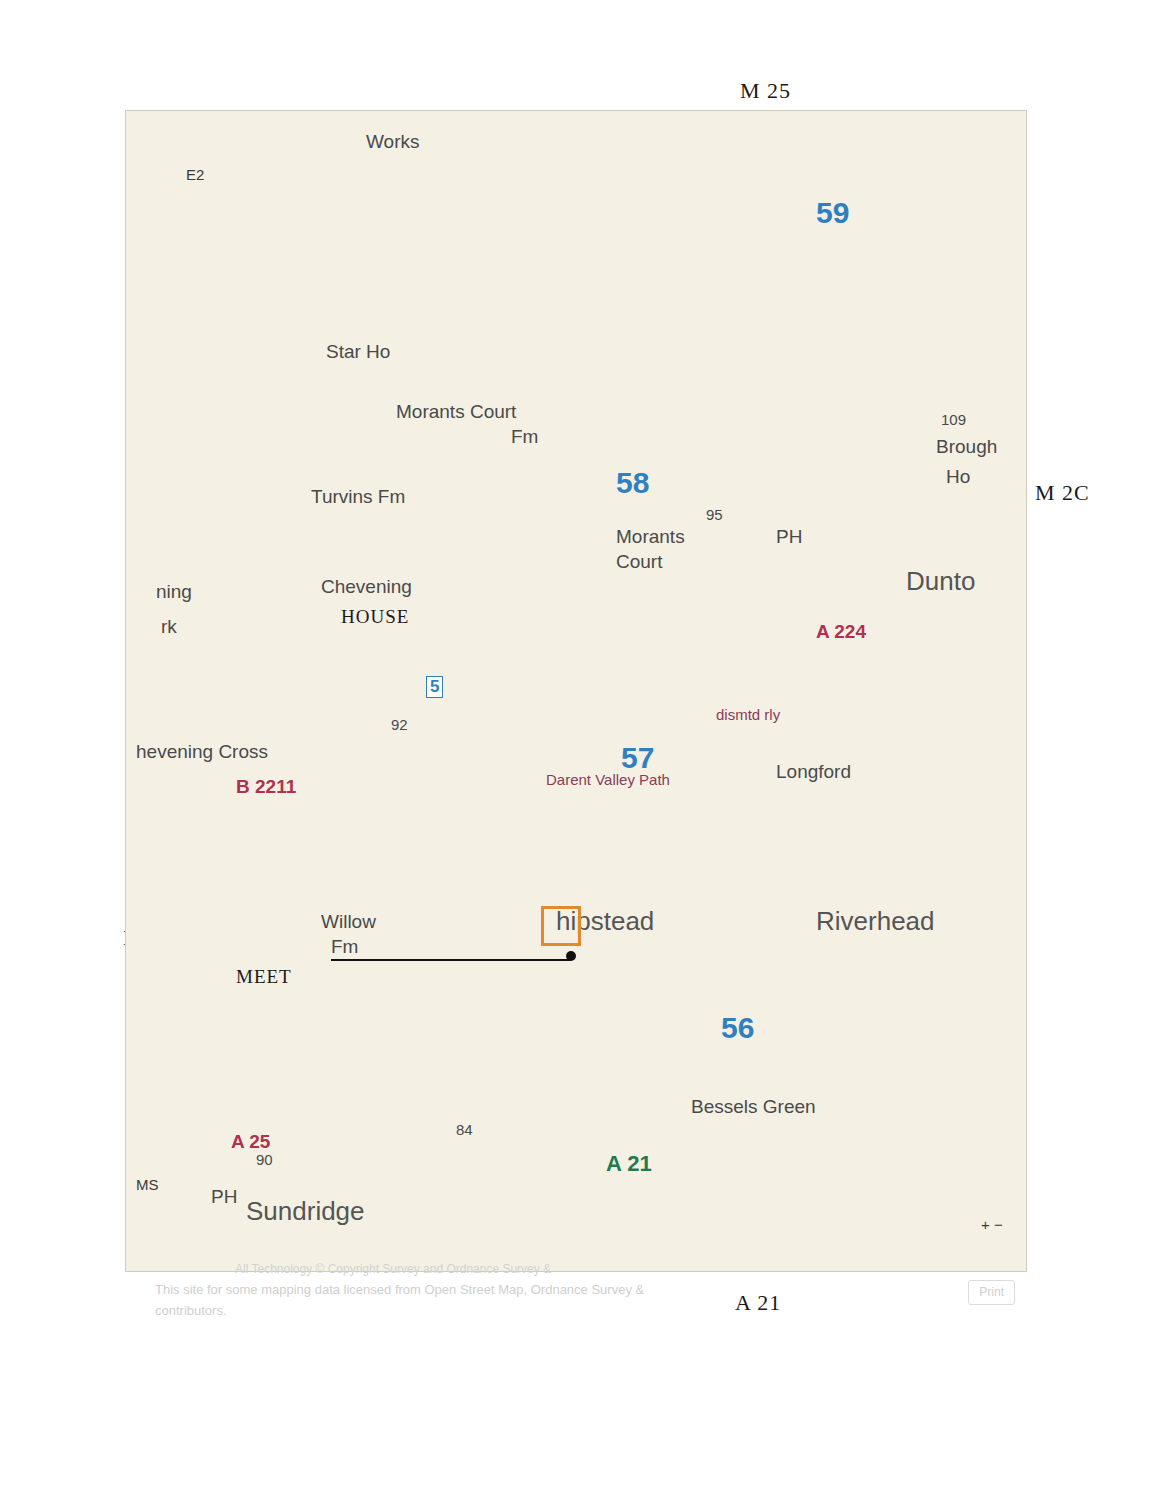M 25 M 2C M 25 A 21
59 58 57 56 5 Works E2 Star Ho Morants Court Fm Turvins Fm 95 Morants Court PH 109 Brough Ho Dunto Chevening ning rk 92 hevening Cross B 2211 A 224 A 25 dismtd rly Darent Valley Path Longford Willow Fm hipstead Riverhead Bessels Green 84 90 Sundridge PH MS A 21 + − HOUSE MEET
All Technology © Copyright Survey and Ordnance Survey &
Print This site for some mapping data licensed from Open Street Map, Ordnance Survey &
contributors.